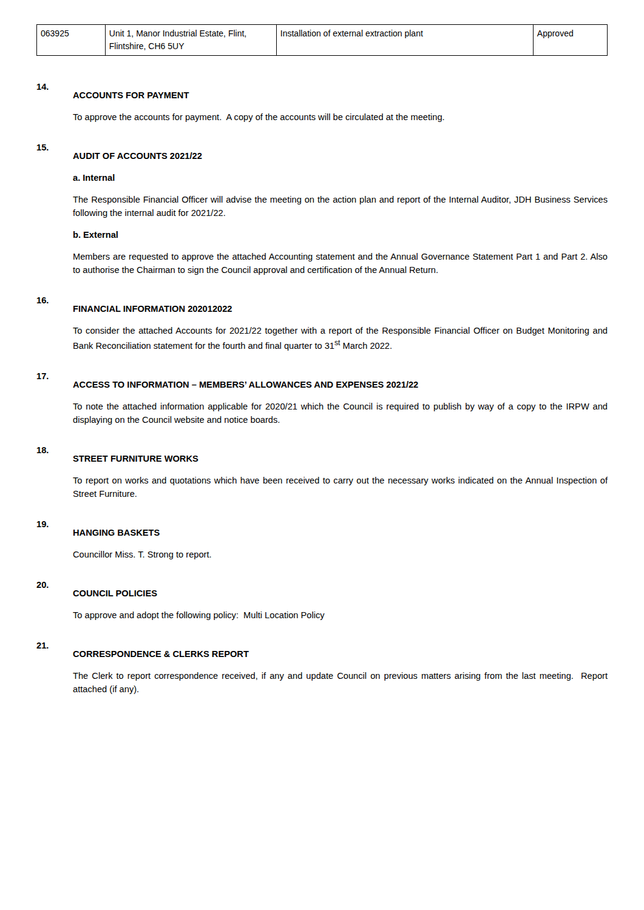| 063925 | Unit 1, Manor Industrial Estate, Flint, Flintshire, CH6 5UY | Installation of external extraction plant | Approved |
14.
Accounts for Payment
To approve the accounts for payment. A copy of the accounts will be circulated at the meeting.
15.
Audit of Accounts 2021/22
a. Internal
The Responsible Financial Officer will advise the meeting on the action plan and report of the Internal Auditor, JDH Business Services following the internal audit for 2021/22.
b. External
Members are requested to approve the attached Accounting statement and the Annual Governance Statement Part 1 and Part 2. Also to authorise the Chairman to sign the Council approval and certification of the Annual Return.
16.
Financial Information 202012022
To consider the attached Accounts for 2021/22 together with a report of the Responsible Financial Officer on Budget Monitoring and Bank Reconciliation statement for the fourth and final quarter to 31st March 2022.
17.
Access to Information – Members’ Allowances and Expenses 2021/22
To note the attached information applicable for 2020/21 which the Council is required to publish by way of a copy to the IRPW and displaying on the Council website and notice boards.
18.
Street Furniture Works
To report on works and quotations which have been received to carry out the necessary works indicated on the Annual Inspection of Street Furniture.
19.
Hanging Baskets
Councillor Miss. T. Strong to report.
20.
Council Policies
To approve and adopt the following policy: Multi Location Policy
21.
Correspondence & Clerks Report
The Clerk to report correspondence received, if any and update Council on previous matters arising from the last meeting. Report attached (if any).